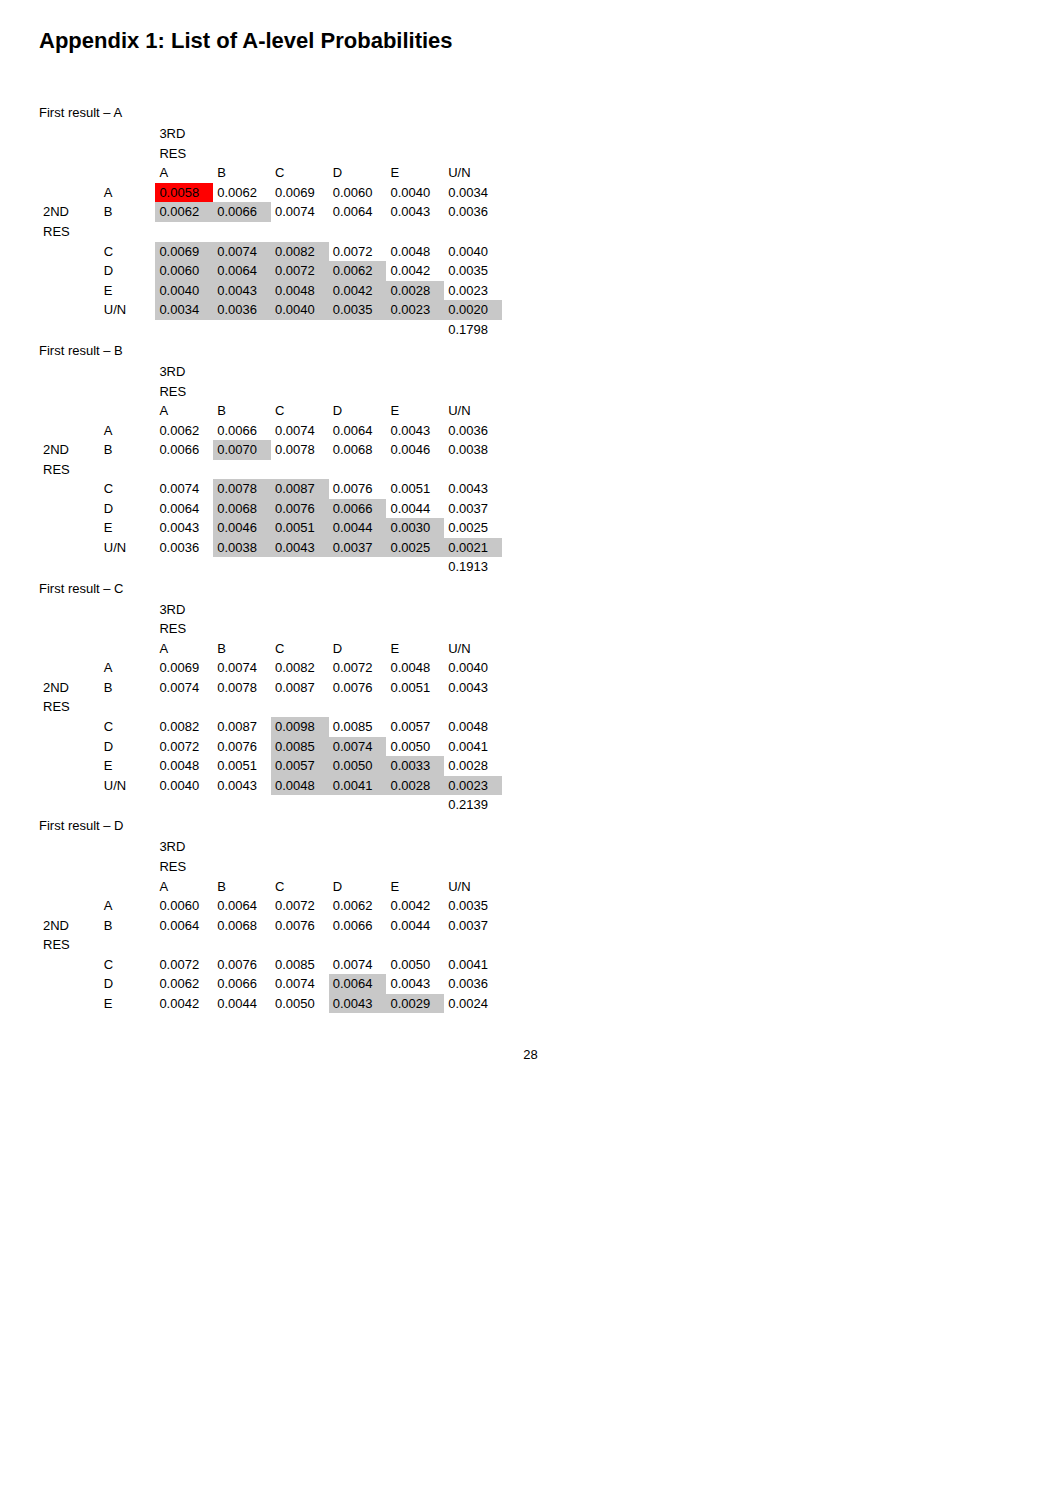Appendix 1: List of A-level Probabilities
First result – A
| | | 3RD | |
| | | RES | |
| | | A | B | C | D | E | U/N |
| | A | 0.0058 | 0.0062 | 0.0069 | 0.0060 | 0.0040 | 0.0034 |
| 2ND | B | 0.0062 | 0.0066 | 0.0074 | 0.0064 | 0.0043 | 0.0036 |
| RES | | |
| | C | 0.0069 | 0.0074 | 0.0082 | 0.0072 | 0.0048 | 0.0040 |
| | D | 0.0060 | 0.0064 | 0.0072 | 0.0062 | 0.0042 | 0.0035 |
| | E | 0.0040 | 0.0043 | 0.0048 | 0.0042 | 0.0028 | 0.0023 |
| | U/N | 0.0034 | 0.0036 | 0.0040 | 0.0035 | 0.0023 | 0.0020 |
| | | | 0.1798 |
First result – B
| | | 3RD | |
| | | RES | |
| | | A | B | C | D | E | U/N |
| | A | 0.0062 | 0.0066 | 0.0074 | 0.0064 | 0.0043 | 0.0036 |
| 2ND | B | 0.0066 | 0.0070 | 0.0078 | 0.0068 | 0.0046 | 0.0038 |
| RES | | |
| | C | 0.0074 | 0.0078 | 0.0087 | 0.0076 | 0.0051 | 0.0043 |
| | D | 0.0064 | 0.0068 | 0.0076 | 0.0066 | 0.0044 | 0.0037 |
| | E | 0.0043 | 0.0046 | 0.0051 | 0.0044 | 0.0030 | 0.0025 |
| | U/N | 0.0036 | 0.0038 | 0.0043 | 0.0037 | 0.0025 | 0.0021 |
| | | | 0.1913 |
First result – C
| | | 3RD | |
| | | RES | |
| | | A | B | C | D | E | U/N |
| | A | 0.0069 | 0.0074 | 0.0082 | 0.0072 | 0.0048 | 0.0040 |
| 2ND | B | 0.0074 | 0.0078 | 0.0087 | 0.0076 | 0.0051 | 0.0043 |
| RES | | |
| | C | 0.0082 | 0.0087 | 0.0098 | 0.0085 | 0.0057 | 0.0048 |
| | D | 0.0072 | 0.0076 | 0.0085 | 0.0074 | 0.0050 | 0.0041 |
| | E | 0.0048 | 0.0051 | 0.0057 | 0.0050 | 0.0033 | 0.0028 |
| | U/N | 0.0040 | 0.0043 | 0.0048 | 0.0041 | 0.0028 | 0.0023 |
| | | | 0.2139 |
First result – D
| | | 3RD | |
| | | RES | |
| | | A | B | C | D | E | U/N |
| | A | 0.0060 | 0.0064 | 0.0072 | 0.0062 | 0.0042 | 0.0035 |
| 2ND | B | 0.0064 | 0.0068 | 0.0076 | 0.0066 | 0.0044 | 0.0037 |
| RES | | |
| | C | 0.0072 | 0.0076 | 0.0085 | 0.0074 | 0.0050 | 0.0041 |
| | D | 0.0062 | 0.0066 | 0.0074 | 0.0064 | 0.0043 | 0.0036 |
| | E | 0.0042 | 0.0044 | 0.0050 | 0.0043 | 0.0029 | 0.0024 |
28